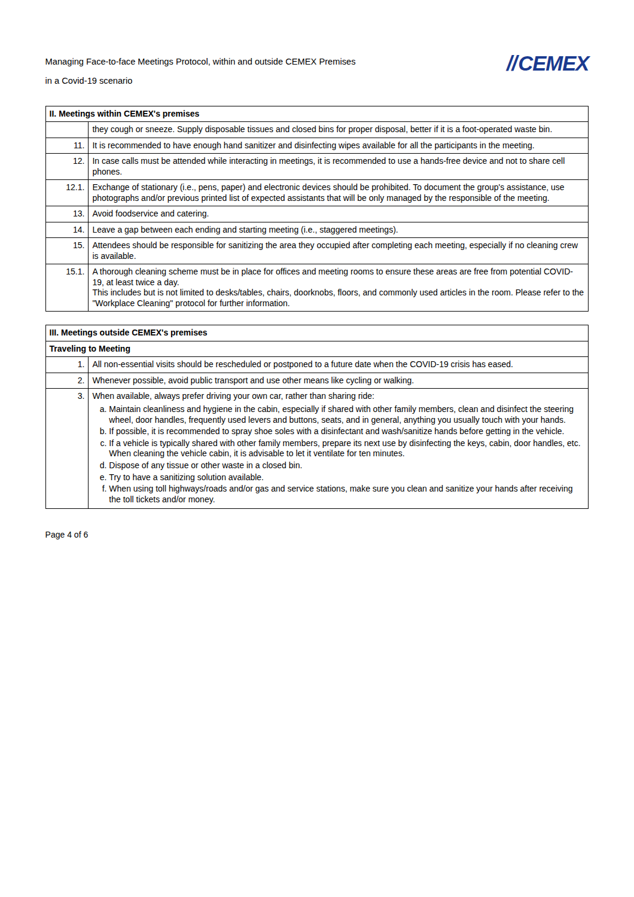Managing Face-to-face Meetings Protocol, within and outside CEMEX Premises
in a Covid-19 scenario
//CEMEX
| II. Meetings within CEMEX's premises |
| | they cough or sneeze. Supply disposable tissues and closed bins for proper disposal, better if it is a foot-operated waste bin. |
| 11. | It is recommended to have enough hand sanitizer and disinfecting wipes available for all the participants in the meeting. |
| 12. | In case calls must be attended while interacting in meetings, it is recommended to use a hands-free device and not to share cell phones. |
| 12.1. | Exchange of stationary (i.e., pens, paper) and electronic devices should be prohibited. To document the group's assistance, use photographs and/or previous printed list of expected assistants that will be only managed by the responsible of the meeting. |
| 13. | Avoid foodservice and catering. |
| 14. | Leave a gap between each ending and starting meeting (i.e., staggered meetings). |
| 15. | Attendees should be responsible for sanitizing the area they occupied after completing each meeting, especially if no cleaning crew is available. |
| 15.1. | A thorough cleaning scheme must be in place for offices and meeting rooms to ensure these areas are free from potential COVID-19, at least twice a day. This includes but is not limited to desks/tables, chairs, doorknobs, floors, and commonly used articles in the room. Please refer to the "Workplace Cleaning" protocol for further information. |
| III. Meetings outside CEMEX's premises |
| Traveling to Meeting |
| 1. | All non-essential visits should be rescheduled or postponed to a future date when the COVID-19 crisis has eased. |
| 2. | Whenever possible, avoid public transport and use other means like cycling or walking. |
| 3. | When available, always prefer driving your own car, rather than sharing ride: Maintain cleanliness and hygiene in the cabin, especially if shared with other family members, clean and disinfect the steering wheel, door handles, frequently used levers and buttons, seats, and in general, anything you usually touch with your hands. If possible, it is recommended to spray shoe soles with a disinfectant and wash/sanitize hands before getting in the vehicle. If a vehicle is typically shared with other family members, prepare its next use by disinfecting the keys, cabin, door handles, etc. When cleaning the vehicle cabin, it is advisable to let it ventilate for ten minutes. Dispose of any tissue or other waste in a closed bin. Try to have a sanitizing solution available. When using toll highways/roads and/or gas and service stations, make sure you clean and sanitize your hands after receiving the toll tickets and/or money. |
Page 4 of 6